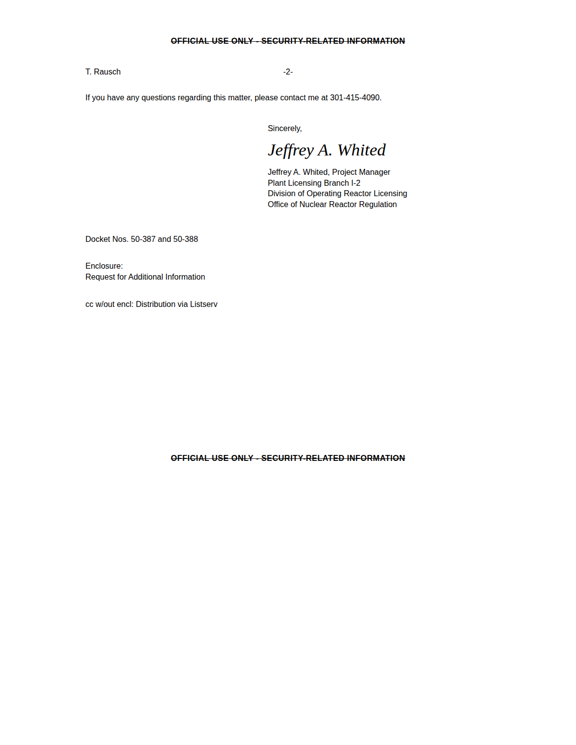OFFICIAL USE ONLY - SECURITY-RELATED INFORMATION
T. Rausch -2-
If you have any questions regarding this matter, please contact me at 301-415-4090.
Sincerely,
Jeffrey A. Whited
Jeffrey A. Whited, Project Manager
Plant Licensing Branch I-2
Division of Operating Reactor Licensing
Office of Nuclear Reactor Regulation
Docket Nos. 50-387 and 50-388
Enclosure:
Request for Additional Information
cc w/out encl: Distribution via Listserv
OFFICIAL USE ONLY - SECURITY-RELATED INFORMATION